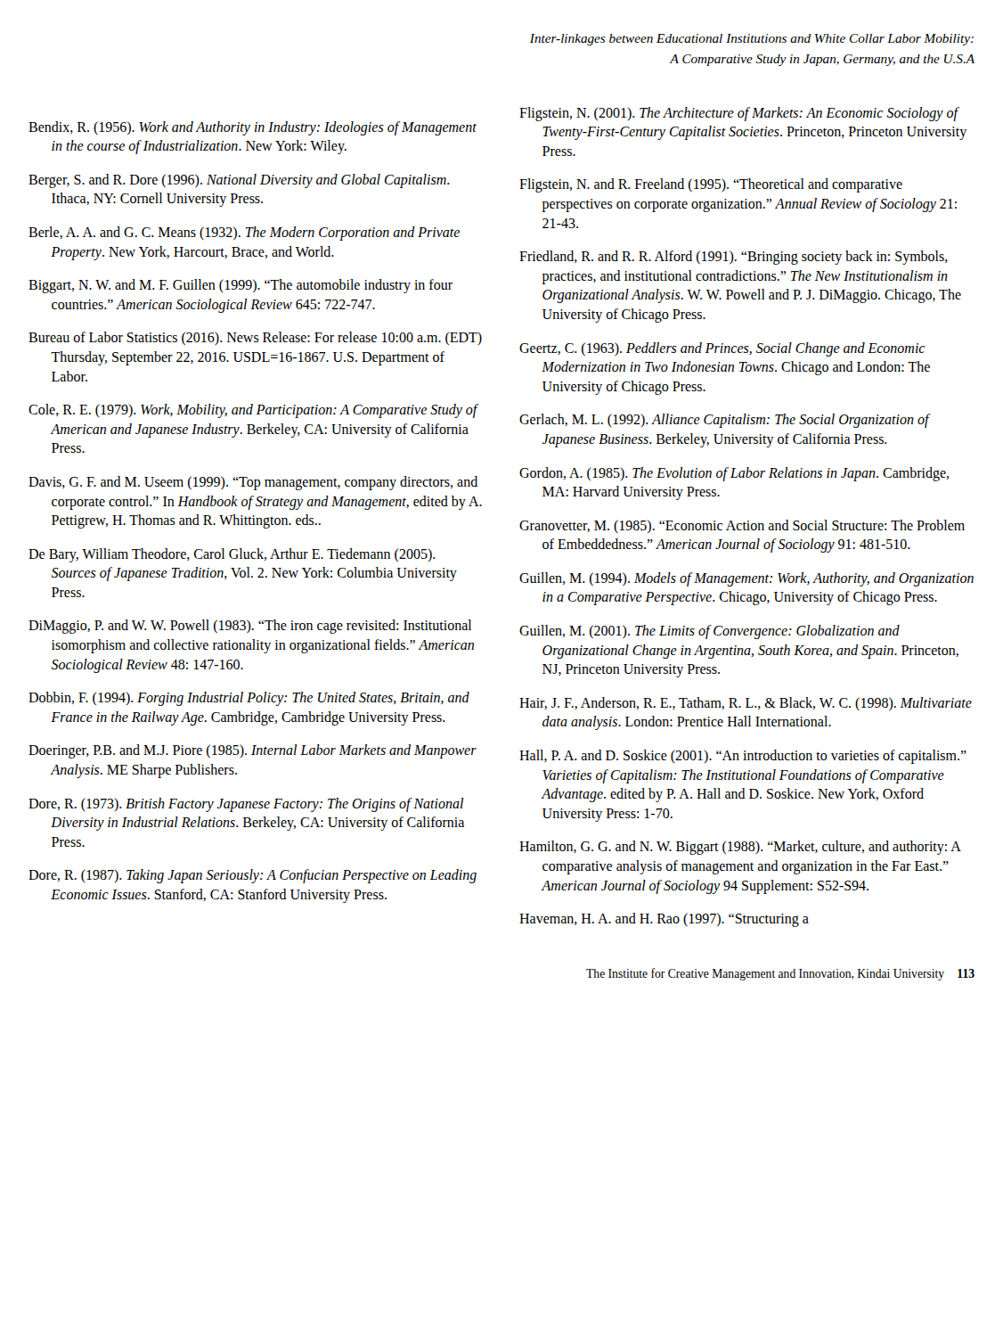Inter-linkages between Educational Institutions and White Collar Labor Mobility:
A Comparative Study in Japan, Germany, and the U.S.A
Bendix, R. (1956). Work and Authority in Industry: Ideologies of Management in the course of Industrialization. New York: Wiley.
Berger, S. and R. Dore (1996). National Diversity and Global Capitalism. Ithaca, NY: Cornell University Press.
Berle, A. A. and G. C. Means (1932). The Modern Corporation and Private Property. New York, Harcourt, Brace, and World.
Biggart, N. W. and M. F. Guillen (1999). “The automobile industry in four countries.” American Sociological Review 645: 722-747.
Bureau of Labor Statistics (2016). News Release: For release 10:00 a.m. (EDT) Thursday, September 22, 2016. USDL=16-1867. U.S. Department of Labor.
Cole, R. E. (1979). Work, Mobility, and Participation: A Comparative Study of American and Japanese Industry. Berkeley, CA: University of California Press.
Davis, G. F. and M. Useem (1999). “Top management, company directors, and corporate control.” In Handbook of Strategy and Management, edited by A. Pettigrew, H. Thomas and R. Whittington. eds..
De Bary, William Theodore, Carol Gluck, Arthur E. Tiedemann (2005). Sources of Japanese Tradition, Vol. 2. New York: Columbia University Press.
DiMaggio, P. and W. W. Powell (1983). “The iron cage revisited: Institutional isomorphism and collective rationality in organizational fields.” American Sociological Review 48: 147-160.
Dobbin, F. (1994). Forging Industrial Policy: The United States, Britain, and France in the Railway Age. Cambridge, Cambridge University Press.
Doeringer, P.B. and M.J. Piore (1985). Internal Labor Markets and Manpower Analysis. ME Sharpe Publishers.
Dore, R. (1973). British Factory Japanese Factory: The Origins of National Diversity in Industrial Relations. Berkeley, CA: University of California Press.
Dore, R. (1987). Taking Japan Seriously: A Confucian Perspective on Leading Economic Issues. Stanford, CA: Stanford University Press.
Fligstein, N. (2001). The Architecture of Markets: An Economic Sociology of Twenty-First-Century Capitalist Societies. Princeton, Princeton University Press.
Fligstein, N. and R. Freeland (1995). “Theoretical and comparative perspectives on corporate organization.” Annual Review of Sociology 21: 21-43.
Friedland, R. and R. R. Alford (1991). “Bringing society back in: Symbols, practices, and institutional contradictions.” The New Institutionalism in Organizational Analysis. W. W. Powell and P. J. DiMaggio. Chicago, The University of Chicago Press.
Geertz, C. (1963). Peddlers and Princes, Social Change and Economic Modernization in Two Indonesian Towns. Chicago and London: The University of Chicago Press.
Gerlach, M. L. (1992). Alliance Capitalism: The Social Organization of Japanese Business. Berkeley, University of California Press.
Gordon, A. (1985). The Evolution of Labor Relations in Japan. Cambridge, MA: Harvard University Press.
Granovetter, M. (1985). “Economic Action and Social Structure: The Problem of Embeddedness.” American Journal of Sociology 91: 481-510.
Guillen, M. (1994). Models of Management: Work, Authority, and Organization in a Comparative Perspective. Chicago, University of Chicago Press.
Guillen, M. (2001). The Limits of Convergence: Globalization and Organizational Change in Argentina, South Korea, and Spain. Princeton, NJ, Princeton University Press.
Hair, J. F., Anderson, R. E., Tatham, R. L., & Black, W. C. (1998). Multivariate data analysis. London: Prentice Hall International.
Hall, P. A. and D. Soskice (2001). “An introduction to varieties of capitalism.” Varieties of Capitalism: The Institutional Foundations of Comparative Advantage. edited by P. A. Hall and D. Soskice. New York, Oxford University Press: 1-70.
Hamilton, G. G. and N. W. Biggart (1988). “Market, culture, and authority: A comparative analysis of management and organization in the Far East.” American Journal of Sociology 94 Supplement: S52-S94.
Haveman, H. A. and H. Rao (1997). “Structuring a
The Institute for Creative Management and Innovation, Kindai University 113